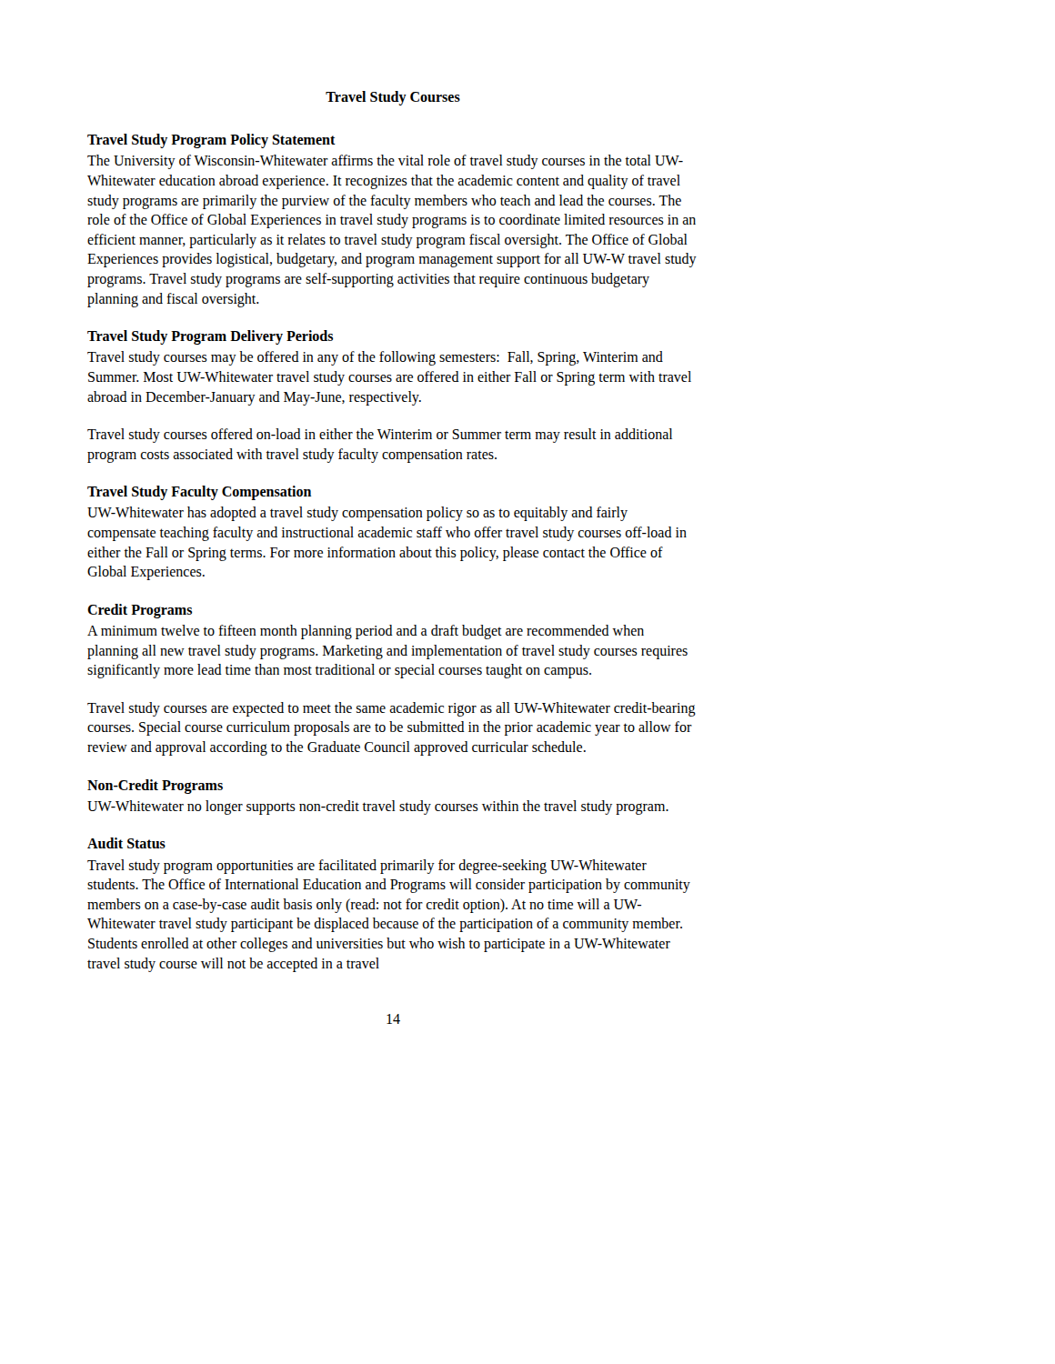Travel Study Courses
Travel Study Program Policy Statement
The University of Wisconsin-Whitewater affirms the vital role of travel study courses in the total UW-Whitewater education abroad experience. It recognizes that the academic content and quality of travel study programs are primarily the purview of the faculty members who teach and lead the courses. The role of the Office of Global Experiences in travel study programs is to coordinate limited resources in an efficient manner, particularly as it relates to travel study program fiscal oversight. The Office of Global Experiences provides logistical, budgetary, and program management support for all UW-W travel study programs. Travel study programs are self-supporting activities that require continuous budgetary planning and fiscal oversight.
Travel Study Program Delivery Periods
Travel study courses may be offered in any of the following semesters: Fall, Spring, Winterim and Summer. Most UW-Whitewater travel study courses are offered in either Fall or Spring term with travel abroad in December-January and May-June, respectively.
Travel study courses offered on-load in either the Winterim or Summer term may result in additional program costs associated with travel study faculty compensation rates.
Travel Study Faculty Compensation
UW-Whitewater has adopted a travel study compensation policy so as to equitably and fairly compensate teaching faculty and instructional academic staff who offer travel study courses off-load in either the Fall or Spring terms. For more information about this policy, please contact the Office of Global Experiences.
Credit Programs
A minimum twelve to fifteen month planning period and a draft budget are recommended when planning all new travel study programs. Marketing and implementation of travel study courses requires significantly more lead time than most traditional or special courses taught on campus.
Travel study courses are expected to meet the same academic rigor as all UW-Whitewater credit-bearing courses. Special course curriculum proposals are to be submitted in the prior academic year to allow for review and approval according to the Graduate Council approved curricular schedule.
Non-Credit Programs
UW-Whitewater no longer supports non-credit travel study courses within the travel study program.
Audit Status
Travel study program opportunities are facilitated primarily for degree-seeking UW-Whitewater students. The Office of International Education and Programs will consider participation by community members on a case-by-case audit basis only (read: not for credit option). At no time will a UW-Whitewater travel study participant be displaced because of the participation of a community member. Students enrolled at other colleges and universities but who wish to participate in a UW-Whitewater travel study course will not be accepted in a travel
14